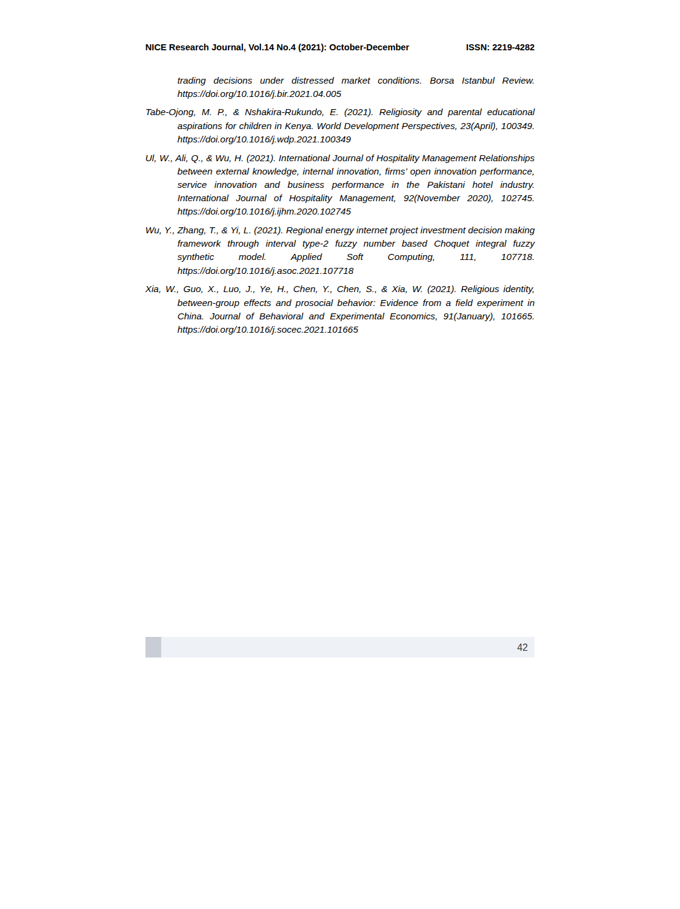NICE Research Journal, Vol.14 No.4 (2021): October-December ISSN: 2219-4282
trading decisions under distressed market conditions. Borsa Istanbul Review. https://doi.org/10.1016/j.bir.2021.04.005
Tabe-Ojong, M. P., & Nshakira-Rukundo, E. (2021). Religiosity and parental educational aspirations for children in Kenya. World Development Perspectives, 23(April), 100349. https://doi.org/10.1016/j.wdp.2021.100349
Ul, W., Ali, Q., & Wu, H. (2021). International Journal of Hospitality Management Relationships between external knowledge, internal innovation, firms’ open innovation performance, service innovation and business performance in the Pakistani hotel industry. International Journal of Hospitality Management, 92(November 2020), 102745. https://doi.org/10.1016/j.ijhm.2020.102745
Wu, Y., Zhang, T., & Yi, L. (2021). Regional energy internet project investment decision making framework through interval type-2 fuzzy number based Choquet integral fuzzy synthetic model. Applied Soft Computing, 111, 107718. https://doi.org/10.1016/j.asoc.2021.107718
Xia, W., Guo, X., Luo, J., Ye, H., Chen, Y., Chen, S., & Xia, W. (2021). Religious identity, between-group effects and prosocial behavior: Evidence from a field experiment in China. Journal of Behavioral and Experimental Economics, 91(January), 101665. https://doi.org/10.1016/j.socec.2021.101665
42